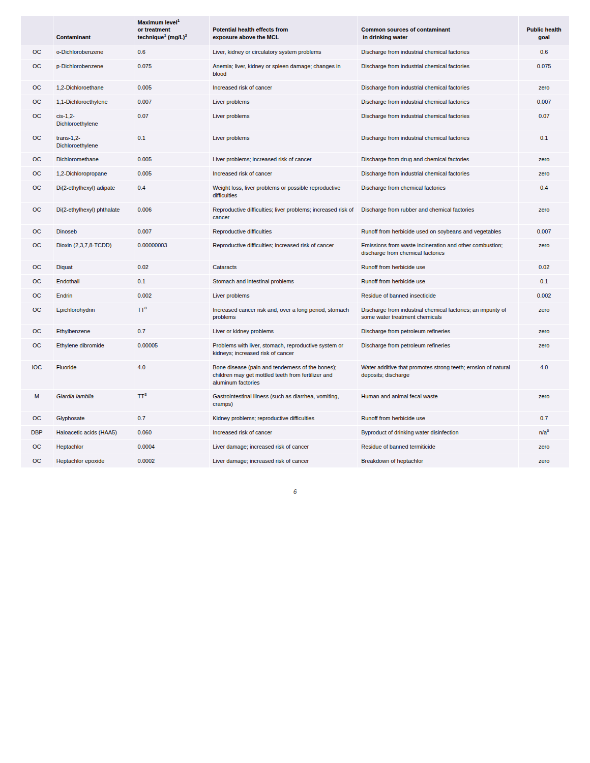| | Contaminant | Maximum level 1 or treatment technique 1 (mg/L) 2 | Potential health effects from exposure above the MCL | Common sources of contaminant in drinking water | Public health goal |
| --- | --- | --- | --- | --- | --- |
| OC | o-Dichlorobenzene | 0.6 | Liver, kidney or circulatory system problems | Discharge from industrial chemical factories | 0.6 |
| OC | p-Dichlorobenzene | 0.075 | Anemia; liver, kidney or spleen damage; changes in blood | Discharge from industrial chemical factories | 0.075 |
| OC | 1,2-Dichloroethane | 0.005 | Increased risk of cancer | Discharge from industrial chemical factories | zero |
| OC | 1,1-Dichloroethylene | 0.007 | Liver problems | Discharge from industrial chemical factories | 0.007 |
| OC | cis-1,2- Dichloroethylene | 0.07 | Liver problems | Discharge from industrial chemical factories | 0.07 |
| OC | trans-1,2- Dichloroethylene | 0.1 | Liver problems | Discharge from industrial chemical factories | 0.1 |
| OC | Dichloromethane | 0.005 | Liver problems; increased risk of cancer | Discharge from drug and chemical factories | zero |
| OC | 1,2-Dichloropropane | 0.005 | Increased risk of cancer | Discharge from industrial chemical factories | zero |
| OC | Di(2-ethylhexyl) adipate | 0.4 | Weight loss, liver problems or possible reproductive difficulties | Discharge from chemical factories | 0.4 |
| OC | Di(2-ethylhexyl) phthalate | 0.006 | Reproductive difficulties; liver problems; increased risk of cancer | Discharge from rubber and chemical factories | zero |
| OC | Dinoseb | 0.007 | Reproductive difficulties | Runoff from herbicide used on soybeans and vegetables | 0.007 |
| OC | Dioxin (2,3,7,8-TCDD) | 0.00000003 | Reproductive difficulties; increased risk of cancer | Emissions from waste incineration and other combustion; discharge from chemical factories | zero |
| OC | Diquat | 0.02 | Cataracts | Runoff from herbicide use | 0.02 |
| OC | Endothall | 0.1 | Stomach and intestinal problems | Runoff from herbicide use | 0.1 |
| OC | Endrin | 0.002 | Liver problems | Residue of banned insecticide | 0.002 |
| OC | Epichlorohydrin | TT 8 | Increased cancer risk and, over a long period, stomach problems | Discharge from industrial chemical factories; an impurity of some water treatment chemicals | zero |
| OC | Ethylbenzene | 0.7 | Liver or kidney problems | Discharge from petroleum refineries | zero |
| OC | Ethylene dibromide | 0.00005 | Problems with liver, stomach, reproductive system or kidneys; increased risk of cancer | Discharge from petroleum refineries | zero |
| IOC | Fluoride | 4.0 | Bone disease (pain and tenderness of the bones); children may get mottled teeth from fertilizer and aluminum factories | Water additive that promotes strong teeth; erosion of natural deposits; discharge | 4.0 |
| M | Giardia lamblia | TT 3 | Gastrointestinal illness (such as diarrhea, vomiting, cramps) | Human and animal fecal waste | zero |
| OC | Glyphosate | 0.7 | Kidney problems; reproductive difficulties | Runoff from herbicide use | 0.7 |
| DBP | Haloacetic acids (HAA5) | 0.060 | Increased risk of cancer | Byproduct of drinking water disinfection | n/a 6 |
| OC | Heptachlor | 0.0004 | Liver damage; increased risk of cancer | Residue of banned termiticide | zero |
| OC | Heptachlor epoxide | 0.0002 | Liver damage; increased risk of cancer | Breakdown of heptachlor | zero |
6